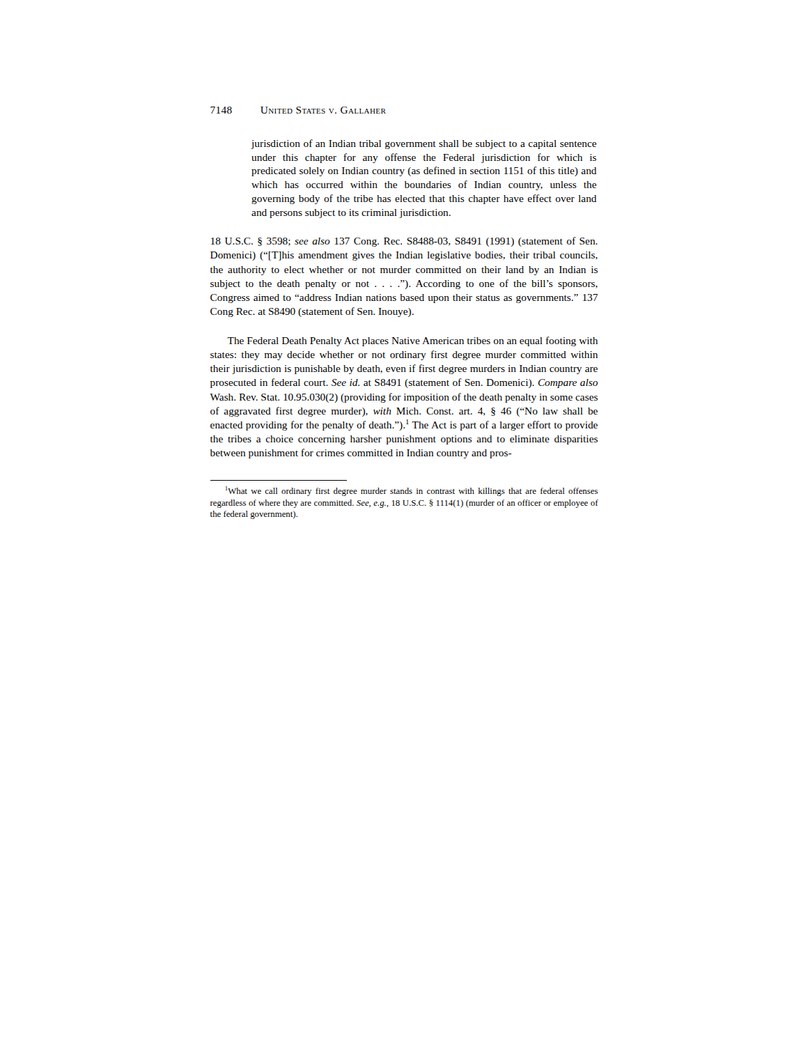7148 United States v. Gallaher
jurisdiction of an Indian tribal government shall be subject to a capital sentence under this chapter for any offense the Federal jurisdiction for which is predicated solely on Indian country (as defined in section 1151 of this title) and which has occurred within the boundaries of Indian country, unless the governing body of the tribe has elected that this chapter have effect over land and persons subject to its criminal jurisdiction.
18 U.S.C. § 3598; see also 137 Cong. Rec. S8488-03, S8491 (1991) (statement of Sen. Domenici) (“[T]his amendment gives the Indian legislative bodies, their tribal councils, the authority to elect whether or not murder committed on their land by an Indian is subject to the death penalty or not . . . .”). According to one of the bill’s sponsors, Congress aimed to “address Indian nations based upon their status as governments.” 137 Cong Rec. at S8490 (statement of Sen. Inouye).
The Federal Death Penalty Act places Native American tribes on an equal footing with states: they may decide whether or not ordinary first degree murder committed within their jurisdiction is punishable by death, even if first degree murders in Indian country are prosecuted in federal court. See id. at S8491 (statement of Sen. Domenici). Compare also Wash. Rev. Stat. 10.95.030(2) (providing for imposition of the death penalty in some cases of aggravated first degree murder), with Mich. Const. art. 4, § 46 (“No law shall be enacted providing for the penalty of death.”).1 The Act is part of a larger effort to provide the tribes a choice concerning harsher punishment options and to eliminate disparities between punishment for crimes committed in Indian country and pros-
1What we call ordinary first degree murder stands in contrast with killings that are federal offenses regardless of where they are committed. See, e.g., 18 U.S.C. § 1114(1) (murder of an officer or employee of the federal government).